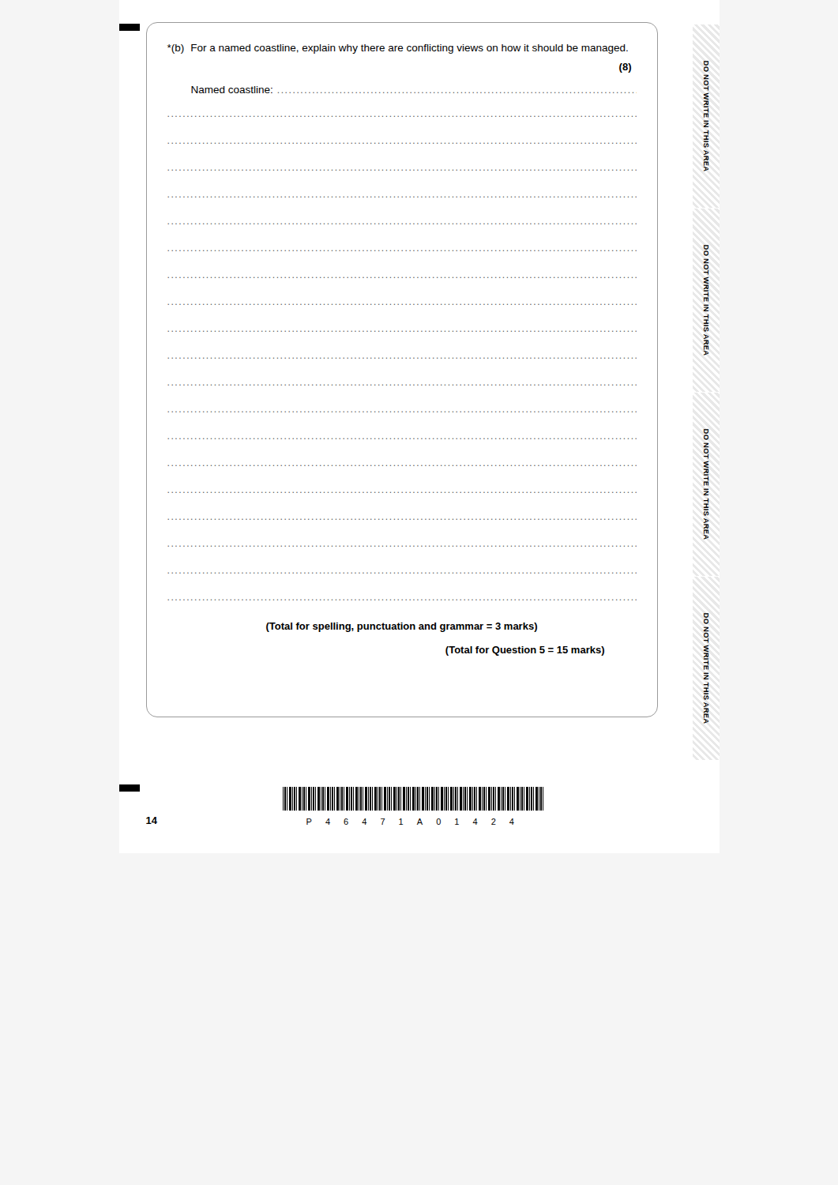DO NOT WRITE IN THIS AREA
DO NOT WRITE IN THIS AREA
DO NOT WRITE IN THIS AREA
DO NOT WRITE IN THIS AREA
*(b)
For a named coastline, explain why there are conflicting views on how it should be managed.
(8)
Named coastline: .................................................................................................................................................
.....................................................................................................................................................................................
.....................................................................................................................................................................................
.....................................................................................................................................................................................
.....................................................................................................................................................................................
.....................................................................................................................................................................................
.....................................................................................................................................................................................
.....................................................................................................................................................................................
.....................................................................................................................................................................................
.....................................................................................................................................................................................
.....................................................................................................................................................................................
.....................................................................................................................................................................................
.....................................................................................................................................................................................
.....................................................................................................................................................................................
.....................................................................................................................................................................................
.....................................................................................................................................................................................
.....................................................................................................................................................................................
.....................................................................................................................................................................................
.....................................................................................................................................................................................
.....................................................................................................................................................................................
(Total for spelling, punctuation and grammar = 3 marks)
(Total for Question 5 = 15 marks)
14
P 4 6 4 7 1 A 0 1 4 2 4